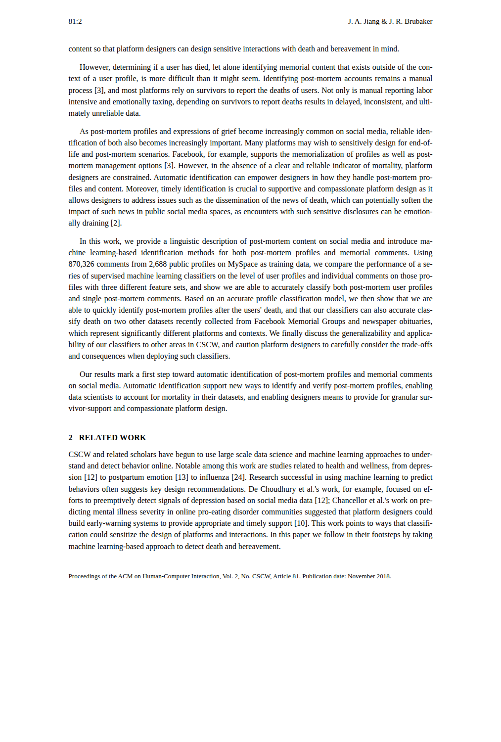81:2 J. A. Jiang & J. R. Brubaker
content so that platform designers can design sensitive interactions with death and bereavement in mind.
However, determining if a user has died, let alone identifying memorial content that exists outside of the context of a user profile, is more difficult than it might seem. Identifying post-mortem accounts remains a manual process [3], and most platforms rely on survivors to report the deaths of users. Not only is manual reporting labor intensive and emotionally taxing, depending on survivors to report deaths results in delayed, inconsistent, and ultimately unreliable data.
As post-mortem profiles and expressions of grief become increasingly common on social media, reliable identification of both also becomes increasingly important. Many platforms may wish to sensitively design for end-of-life and post-mortem scenarios. Facebook, for example, supports the memorialization of profiles as well as post-mortem management options [3]. However, in the absence of a clear and reliable indicator of mortality, platform designers are constrained. Automatic identification can empower designers in how they handle post-mortem profiles and content. Moreover, timely identification is crucial to supportive and compassionate platform design as it allows designers to address issues such as the dissemination of the news of death, which can potentially soften the impact of such news in public social media spaces, as encounters with such sensitive disclosures can be emotionally draining [2].
In this work, we provide a linguistic description of post-mortem content on social media and introduce machine learning-based identification methods for both post-mortem profiles and memorial comments. Using 870,326 comments from 2,688 public profiles on MySpace as training data, we compare the performance of a series of supervised machine learning classifiers on the level of user profiles and individual comments on those profiles with three different feature sets, and show we are able to accurately classify both post-mortem user profiles and single post-mortem comments. Based on an accurate profile classification model, we then show that we are able to quickly identify post-mortem profiles after the users' death, and that our classifiers can also accurate classify death on two other datasets recently collected from Facebook Memorial Groups and newspaper obituaries, which represent significantly different platforms and contexts. We finally discuss the generalizability and applicability of our classifiers to other areas in CSCW, and caution platform designers to carefully consider the trade-offs and consequences when deploying such classifiers.
Our results mark a first step toward automatic identification of post-mortem profiles and memorial comments on social media. Automatic identification support new ways to identify and verify post-mortem profiles, enabling data scientists to account for mortality in their datasets, and enabling designers means to provide for granular survivor-support and compassionate platform design.
2 RELATED WORK
CSCW and related scholars have begun to use large scale data science and machine learning approaches to understand and detect behavior online. Notable among this work are studies related to health and wellness, from depression [12] to postpartum emotion [13] to influenza [24]. Research successful in using machine learning to predict behaviors often suggests key design recommendations. De Choudhury et al.'s work, for example, focused on efforts to preemptively detect signals of depression based on social media data [12]; Chancellor et al.'s work on predicting mental illness severity in online pro-eating disorder communities suggested that platform designers could build early-warning systems to provide appropriate and timely support [10]. This work points to ways that classification could sensitize the design of platforms and interactions. In this paper we follow in their footsteps by taking machine learning-based approach to detect death and bereavement.
Proceedings of the ACM on Human-Computer Interaction, Vol. 2, No. CSCW, Article 81. Publication date: November 2018.